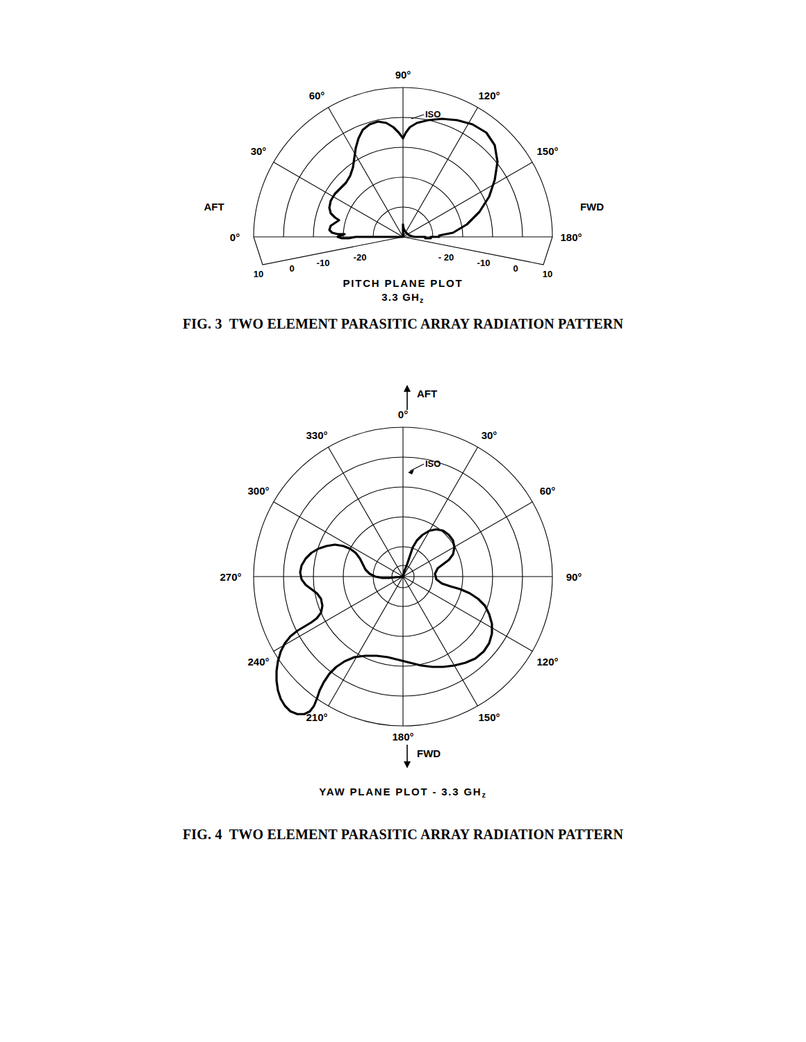90° 60° 120° 30° 150° 0° 180° AFT FWD ISO 10 0 -10 -20 - 20 -10 0 10 PITCH PLANE PLOT
3.3 GHz
FIG. 3 TWO ELEMENT PARASITIC ARRAY RADIATION PATTERN
0° 30° 60° 90° 120° 150° 180° 210° 240° 270° 300° 330° AFT FWD ISO
YAW PLANE PLOT - 3.3 GHz
FIG. 4 TWO ELEMENT PARASITIC ARRAY RADIATION PATTERN